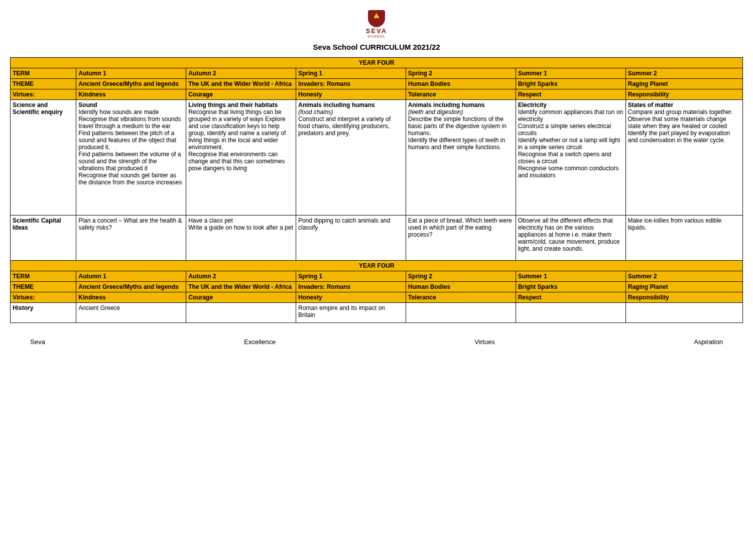SEVA
SCHOOL
Seva School CURRICULUM 2021/22
| YEAR FOUR |
| TERM | Autumn 1 | Autumn 2 | Spring 1 | Spring 2 | Summer 1 | Summer 2 |
| THEME | Ancient Greece/Myths and legends | The UK and the Wider World - Africa | Invaders: Romans | Human Bodies | Bright Sparks | Raging Planet |
| Virtues: | Kindness | Courage | Honesty | Tolerance | Respect | Responsibility |
| Science and Scientific enquiry | Sound Identify how sounds are made Recognise that vibrations from sounds travel through a medium to the ear Find patterns between the pitch of a sound and features of the object that produced it. Find patterns between the volume of a sound and the strength of the vibrations that produced it Recognise that sounds get fainter as the distance from the source increases | Living things and their habitats Recognise that living things can be grouped in a variety of ways Explore and use classification keys to help group, identify and name a variety of living things in the local and wider environment. Recognise that environments can change and that this can sometimes pose dangers to living | Animals including humans (food chains) Construct and interpret a variety of food chains, identifying producers, predators and prey. | Animals including humans (teeth and digestion) Describe the simple functions of the basic parts of the digestive system in humans. Identify the different types of teeth in humans and their simple functions. | Electricity Identify common appliances that run on electricity Construct a simple series electrical circuits Identify whether or not a lamp will light in a simple series circuit Recognise that a switch opens and closes a circuit Recognise some common conductors and insulators | States of matter Compare and group materials together. Observe that some materials change state when they are heated or cooled Identify the part played by evaporation and condensation in the water cycle. |
| Scientific Capital Ideas | Plan a concert – What are the health & safety risks? | Have a class pet Write a guide on how to look after a pet | Pond dipping to catch animals and classify | Eat a piece of bread. Which teeth were used in which part of the eating process? | Observe all the different effects that electricity has on the various appliances at home i.e. make them warm/cold, cause movement, produce light, and create sounds. | Make ice-lollies from various edible liquids. |
| YEAR FOUR |
| TERM | Autumn 1 | Autumn 2 | Spring 1 | Spring 2 | Summer 1 | Summer 2 |
| THEME | Ancient Greece/Myths and legends | The UK and the Wider World - Africa | Invaders: Romans | Human Bodies | Bright Sparks | Raging Planet |
| Virtues: | Kindness | Courage | Honesty | Tolerance | Respect | Responsibility |
| History | Ancient Greece | | Roman empire and its impact on Britain | | | |
Seva Excellence Virtues Aspiration